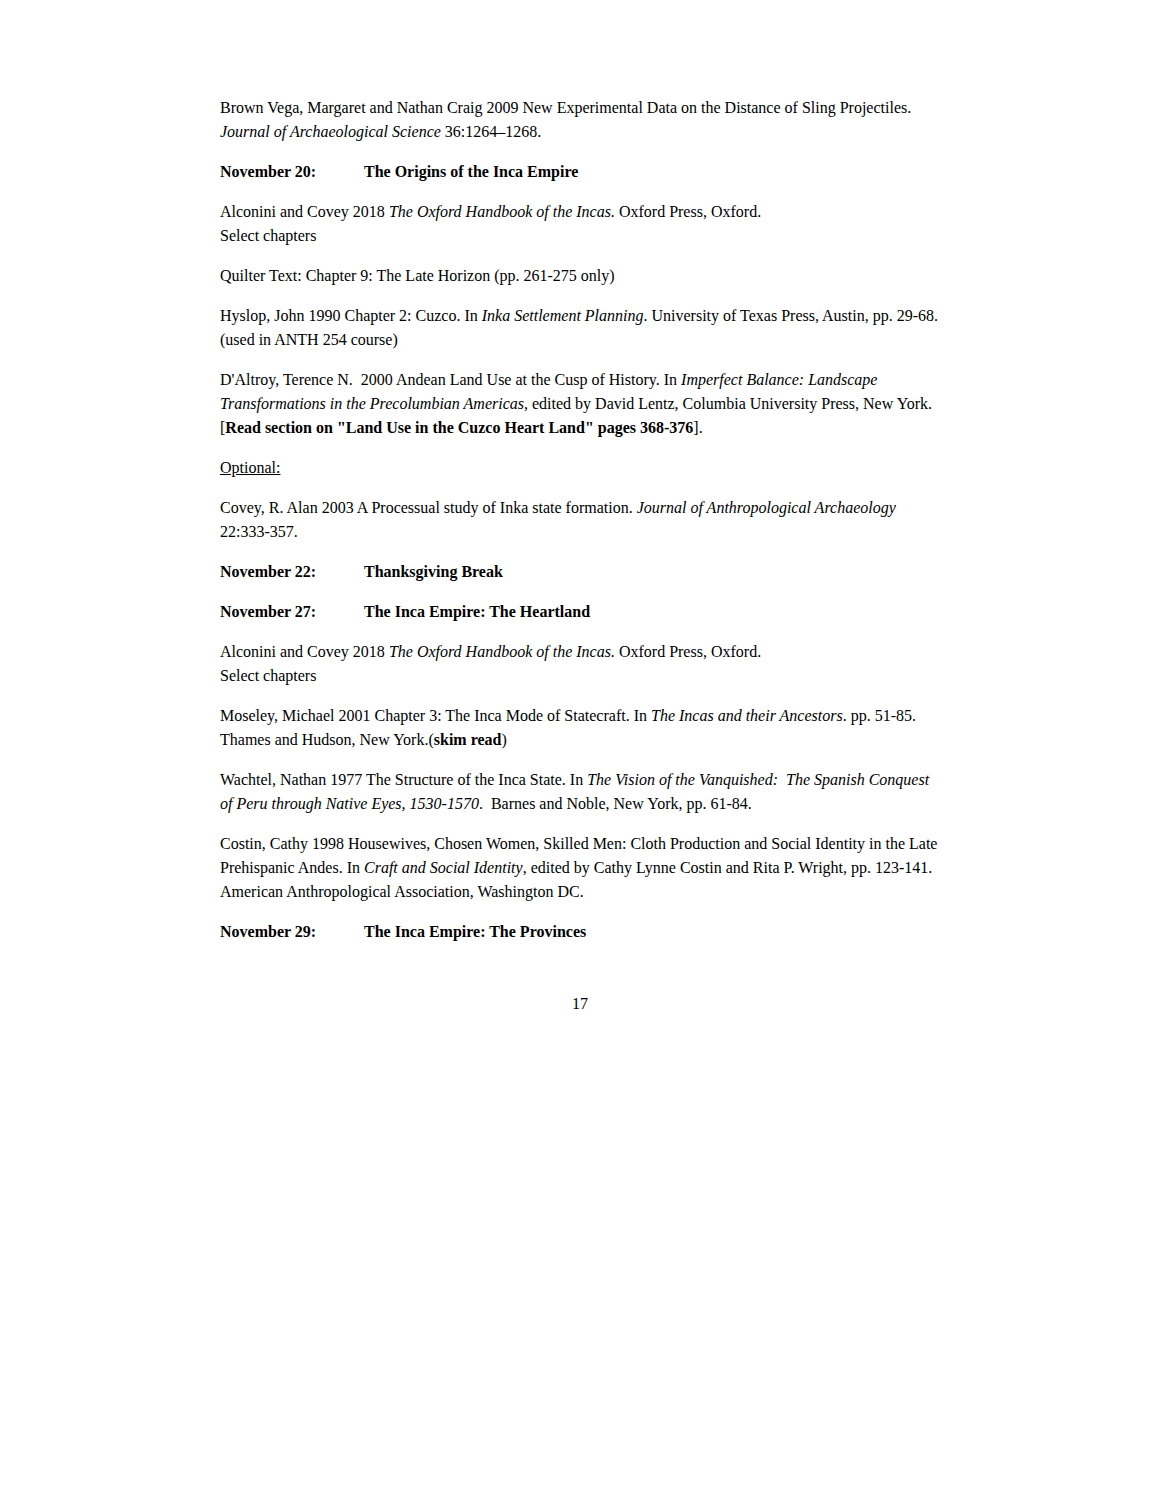Brown Vega, Margaret and Nathan Craig 2009 New Experimental Data on the Distance of Sling Projectiles. Journal of Archaeological Science 36:1264–1268.
November 20: The Origins of the Inca Empire
Alconini and Covey 2018 The Oxford Handbook of the Incas. Oxford Press, Oxford.
Select chapters
Quilter Text: Chapter 9: The Late Horizon (pp. 261-275 only)
Hyslop, John 1990 Chapter 2: Cuzco. In Inka Settlement Planning. University of Texas Press, Austin, pp. 29-68. (used in ANTH 254 course)
D'Altroy, Terence N. 2000 Andean Land Use at the Cusp of History. In Imperfect Balance: Landscape Transformations in the Precolumbian Americas, edited by David Lentz, Columbia University Press, New York. [Read section on "Land Use in the Cuzco Heart Land" pages 368-376].
Optional:
Covey, R. Alan 2003 A Processual study of Inka state formation. Journal of Anthropological Archaeology 22:333-357.
November 22: Thanksgiving Break
November 27: The Inca Empire: The Heartland
Alconini and Covey 2018 The Oxford Handbook of the Incas. Oxford Press, Oxford.
Select chapters
Moseley, Michael 2001 Chapter 3: The Inca Mode of Statecraft. In The Incas and their Ancestors. pp. 51-85. Thames and Hudson, New York.(skim read)
Wachtel, Nathan 1977 The Structure of the Inca State. In The Vision of the Vanquished: The Spanish Conquest of Peru through Native Eyes, 1530-1570. Barnes and Noble, New York, pp. 61-84.
Costin, Cathy 1998 Housewives, Chosen Women, Skilled Men: Cloth Production and Social Identity in the Late Prehispanic Andes. In Craft and Social Identity, edited by Cathy Lynne Costin and Rita P. Wright, pp. 123-141. American Anthropological Association, Washington DC.
November 29: The Inca Empire: The Provinces
17